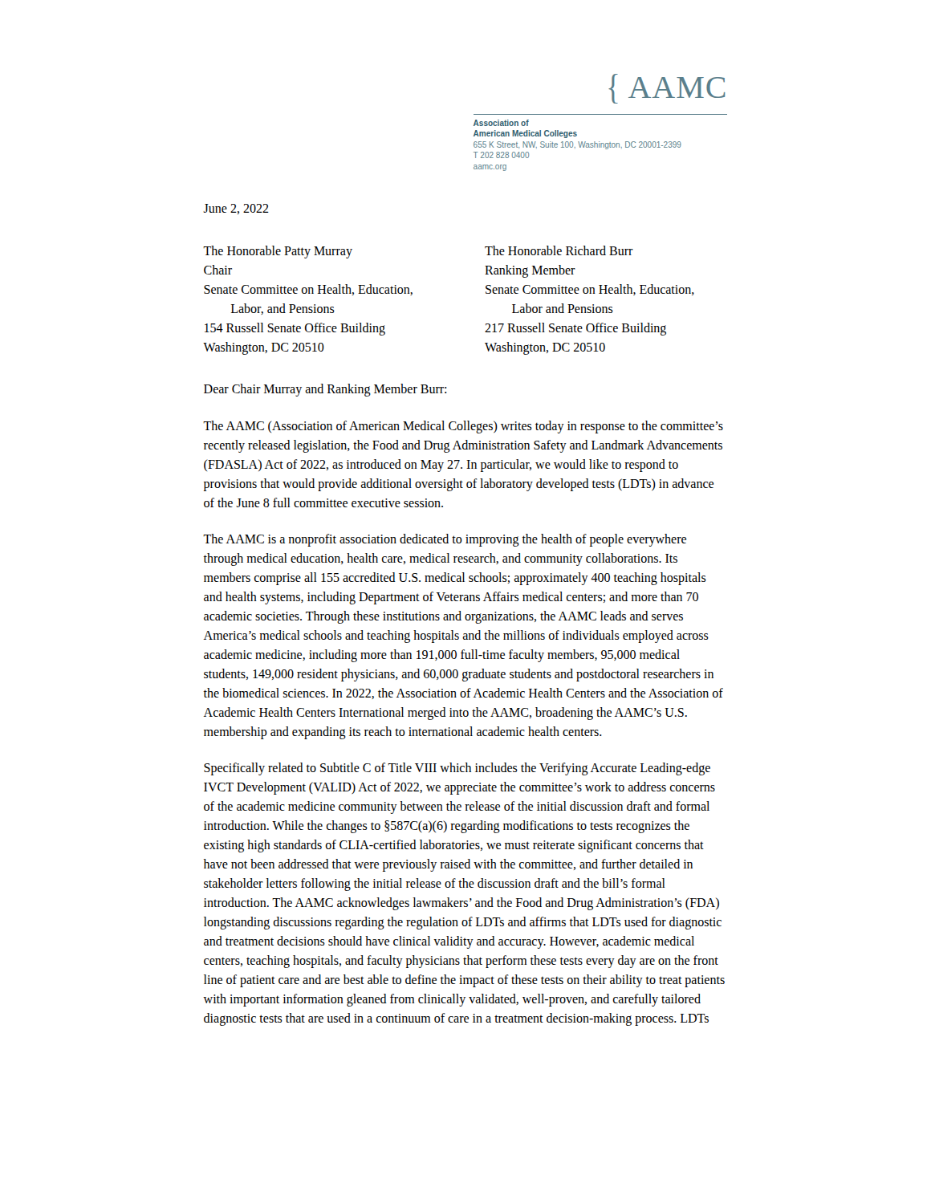{ AAMC
Association of
American Medical Colleges
655 K Street, NW, Suite 100, Washington, DC 20001-2399
T 202 828 0400
aamc.org
June 2, 2022
The Honorable Patty Murray
Chair
Senate Committee on Health, Education,
Labor, and Pensions
154 Russell Senate Office Building
Washington, DC 20510
The Honorable Richard Burr
Ranking Member
Senate Committee on Health, Education,
Labor and Pensions
217 Russell Senate Office Building
Washington, DC 20510
Dear Chair Murray and Ranking Member Burr:
The AAMC (Association of American Medical Colleges) writes today in response to the committee’s recently released legislation, the Food and Drug Administration Safety and Landmark Advancements (FDASLA) Act of 2022, as introduced on May 27. In particular, we would like to respond to provisions that would provide additional oversight of laboratory developed tests (LDTs) in advance of the June 8 full committee executive session.
The AAMC is a nonprofit association dedicated to improving the health of people everywhere through medical education, health care, medical research, and community collaborations. Its members comprise all 155 accredited U.S. medical schools; approximately 400 teaching hospitals and health systems, including Department of Veterans Affairs medical centers; and more than 70 academic societies. Through these institutions and organizations, the AAMC leads and serves America’s medical schools and teaching hospitals and the millions of individuals employed across academic medicine, including more than 191,000 full-time faculty members, 95,000 medical students, 149,000 resident physicians, and 60,000 graduate students and postdoctoral researchers in the biomedical sciences. In 2022, the Association of Academic Health Centers and the Association of Academic Health Centers International merged into the AAMC, broadening the AAMC’s U.S. membership and expanding its reach to international academic health centers.
Specifically related to Subtitle C of Title VIII which includes the Verifying Accurate Leading-edge IVCT Development (VALID) Act of 2022, we appreciate the committee’s work to address concerns of the academic medicine community between the release of the initial discussion draft and formal introduction. While the changes to §587C(a)(6) regarding modifications to tests recognizes the existing high standards of CLIA-certified laboratories, we must reiterate significant concerns that have not been addressed that were previously raised with the committee, and further detailed in stakeholder letters following the initial release of the discussion draft and the bill’s formal introduction. The AAMC acknowledges lawmakers’ and the Food and Drug Administration’s (FDA) longstanding discussions regarding the regulation of LDTs and affirms that LDTs used for diagnostic and treatment decisions should have clinical validity and accuracy. However, academic medical centers, teaching hospitals, and faculty physicians that perform these tests every day are on the front line of patient care and are best able to define the impact of these tests on their ability to treat patients with important information gleaned from clinically validated, well-proven, and carefully tailored diagnostic tests that are used in a continuum of care in a treatment decision-making process. LDTs